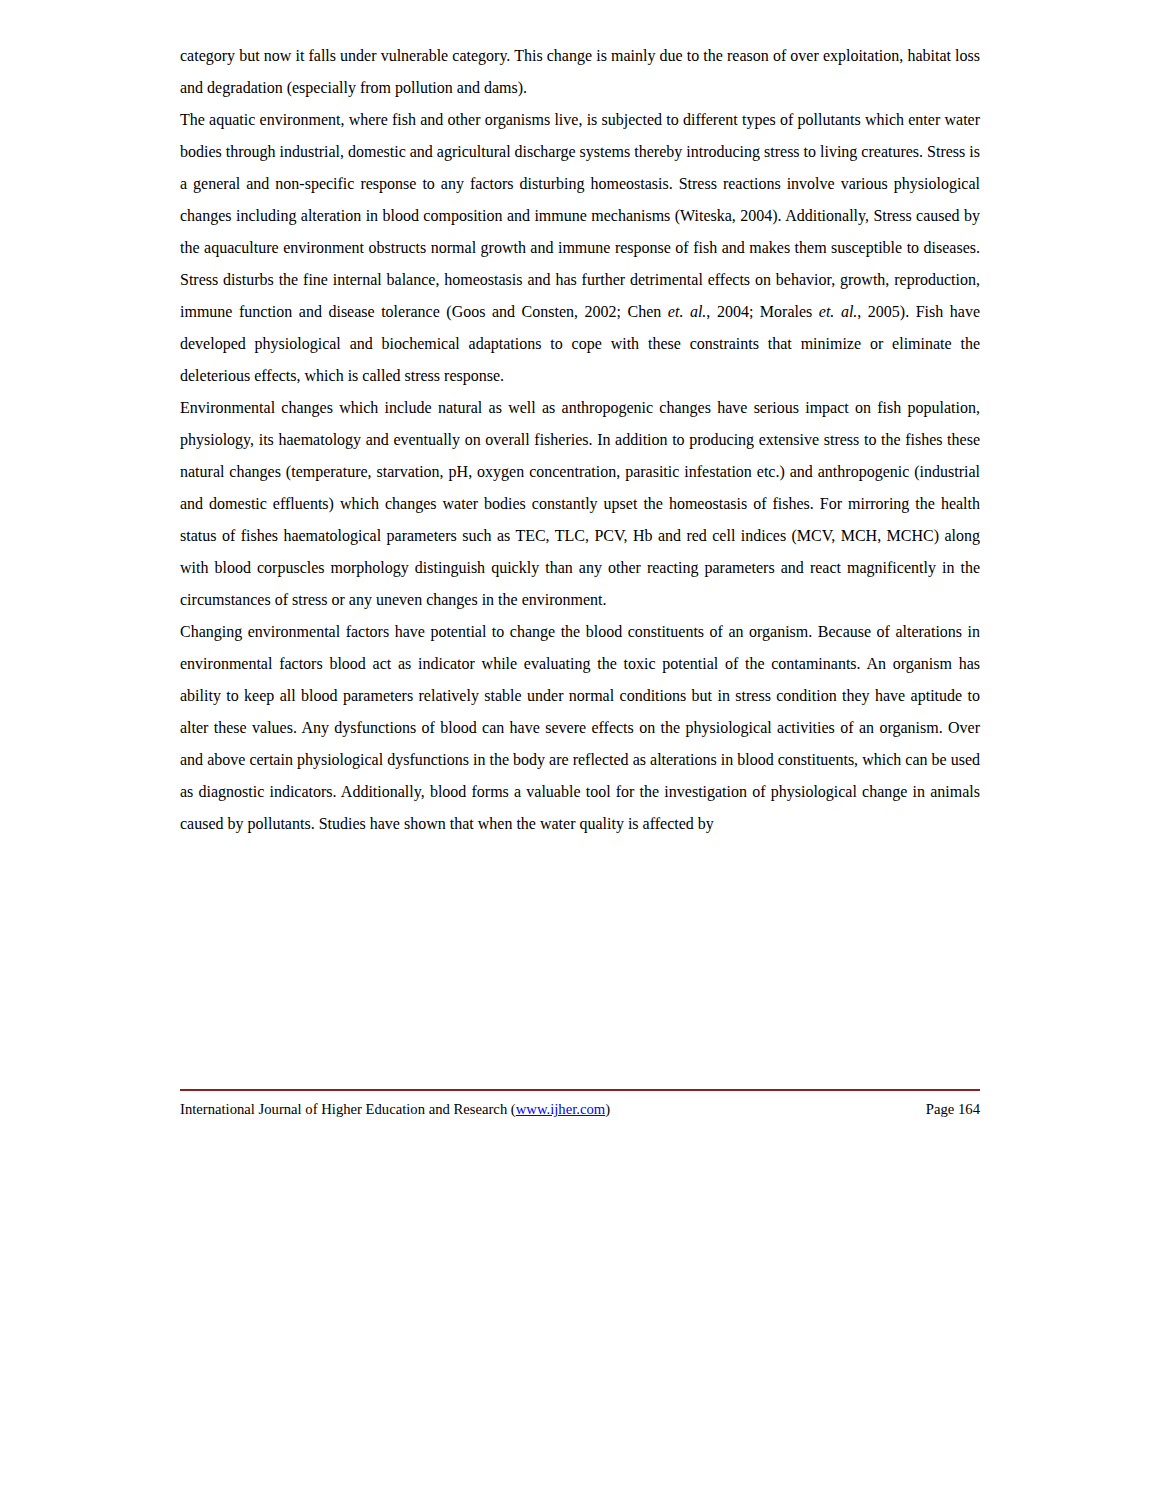category but now it falls under vulnerable category. This change is mainly due to the reason of over exploitation, habitat loss and degradation (especially from pollution and dams).
The aquatic environment, where fish and other organisms live, is subjected to different types of pollutants which enter water bodies through industrial, domestic and agricultural discharge systems thereby introducing stress to living creatures. Stress is a general and non-specific response to any factors disturbing homeostasis. Stress reactions involve various physiological changes including alteration in blood composition and immune mechanisms (Witeska, 2004). Additionally, Stress caused by the aquaculture environment obstructs normal growth and immune response of fish and makes them susceptible to diseases. Stress disturbs the fine internal balance, homeostasis and has further detrimental effects on behavior, growth, reproduction, immune function and disease tolerance (Goos and Consten, 2002; Chen et. al., 2004; Morales et. al., 2005). Fish have developed physiological and biochemical adaptations to cope with these constraints that minimize or eliminate the deleterious effects, which is called stress response.
Environmental changes which include natural as well as anthropogenic changes have serious impact on fish population, physiology, its haematology and eventually on overall fisheries. In addition to producing extensive stress to the fishes these natural changes (temperature, starvation, pH, oxygen concentration, parasitic infestation etc.) and anthropogenic (industrial and domestic effluents) which changes water bodies constantly upset the homeostasis of fishes. For mirroring the health status of fishes haematological parameters such as TEC, TLC, PCV, Hb and red cell indices (MCV, MCH, MCHC) along with blood corpuscles morphology distinguish quickly than any other reacting parameters and react magnificently in the circumstances of stress or any uneven changes in the environment.
Changing environmental factors have potential to change the blood constituents of an organism. Because of alterations in environmental factors blood act as indicator while evaluating the toxic potential of the contaminants. An organism has ability to keep all blood parameters relatively stable under normal conditions but in stress condition they have aptitude to alter these values. Any dysfunctions of blood can have severe effects on the physiological activities of an organism. Over and above certain physiological dysfunctions in the body are reflected as alterations in blood constituents, which can be used as diagnostic indicators. Additionally, blood forms a valuable tool for the investigation of physiological change in animals caused by pollutants. Studies have shown that when the water quality is affected by
International Journal of Higher Education and Research (www.ijher.com) Page 164